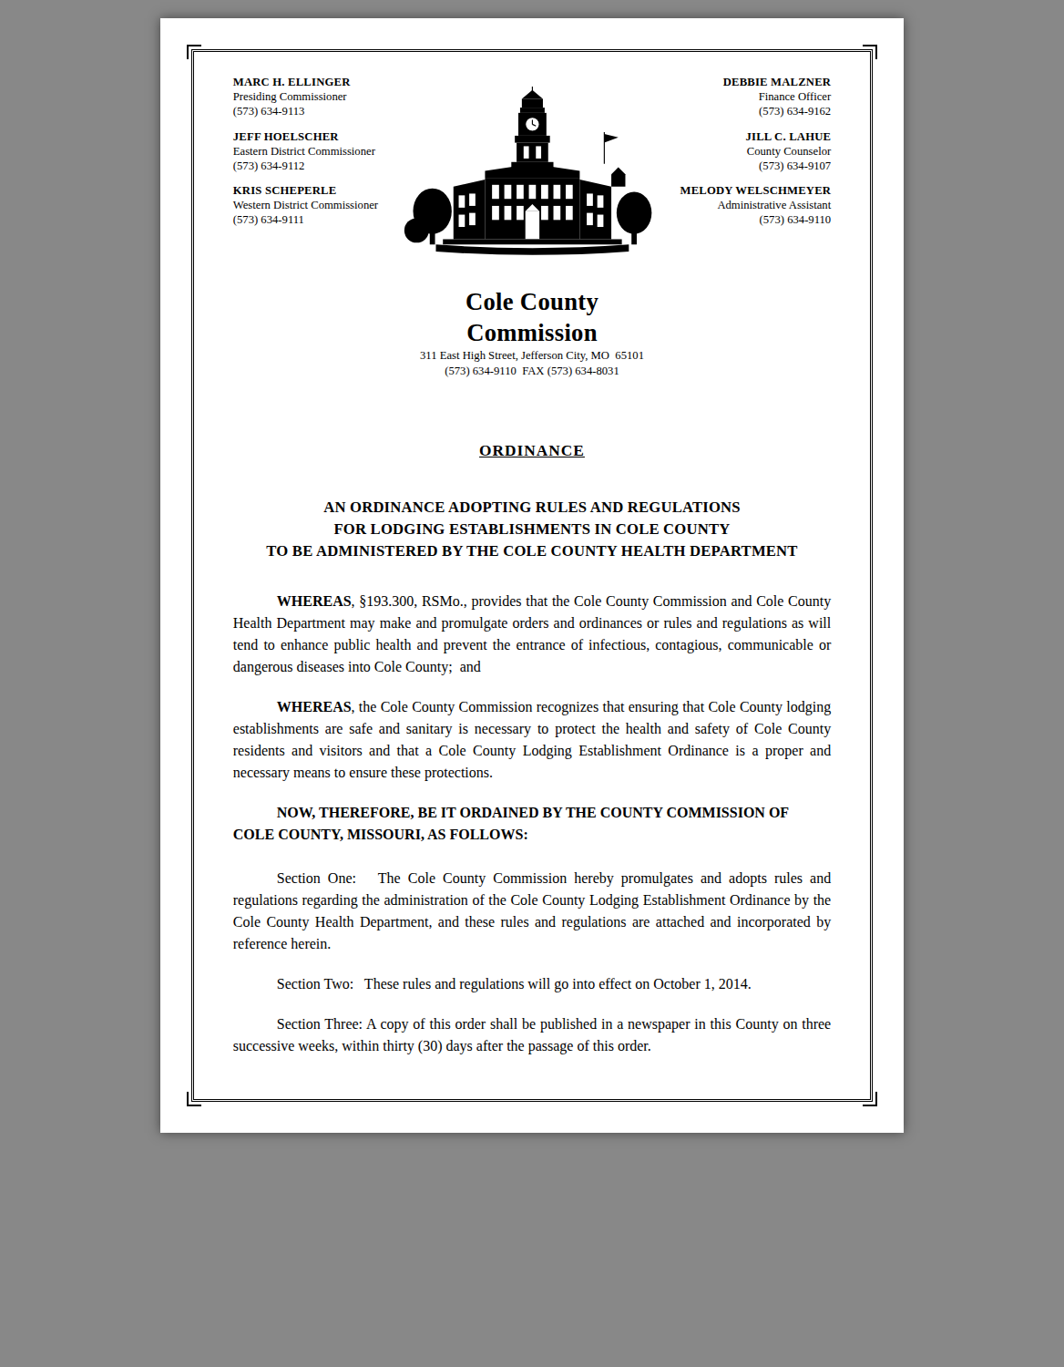MARC H. ELLINGER
Presiding Commissioner
(573) 634-9113
JEFF HOELSCHER
Eastern District Commissioner
(573) 634-9112
KRIS SCHEPERLE
Western District Commissioner
(573) 634-9111
Cole County Commission
311 East High Street, Jefferson City, MO 65101
(573) 634-9110 FAX (573) 634-8031
DEBBIE MALZNER
Finance Officer
(573) 634-9162
JILL C. LAHUE
County Counselor
(573) 634-9107
MELODY WELSCHMEYER
Administrative Assistant
(573) 634-9110
ORDINANCE
AN ORDINANCE ADOPTING RULES AND REGULATIONS
FOR LODGING ESTABLISHMENTS IN COLE COUNTY
TO BE ADMINISTERED BY THE COLE COUNTY HEALTH DEPARTMENT
WHEREAS, §193.300, RSMo., provides that the Cole County Commission and Cole County Health Department may make and promulgate orders and ordinances or rules and regulations as will tend to enhance public health and prevent the entrance of infectious, contagious, communicable or dangerous diseases into Cole County; and
WHEREAS, the Cole County Commission recognizes that ensuring that Cole County lodging establishments are safe and sanitary is necessary to protect the health and safety of Cole County residents and visitors and that a Cole County Lodging Establishment Ordinance is a proper and necessary means to ensure these protections.
NOW, THEREFORE, BE IT ORDAINED BY THE COUNTY COMMISSION OF COLE COUNTY, MISSOURI, AS FOLLOWS:
Section One: The Cole County Commission hereby promulgates and adopts rules and regulations regarding the administration of the Cole County Lodging Establishment Ordinance by the Cole County Health Department, and these rules and regulations are attached and incorporated by reference herein.
Section Two: These rules and regulations will go into effect on October 1, 2014.
Section Three: A copy of this order shall be published in a newspaper in this County on three successive weeks, within thirty (30) days after the passage of this order.